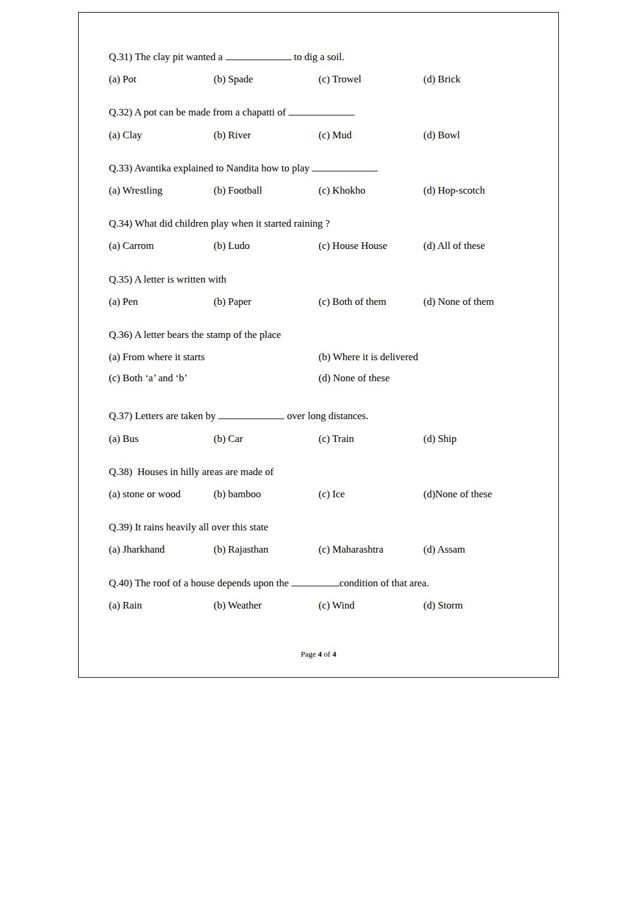Q.31) The clay pit wanted a to dig a soil.
(a) Pot
(b) Spade
(c) Trowel
(d) Brick
Q.32) A pot can be made from a chapatti of
(a) Clay
(b) River
(c) Mud
(d) Bowl
Q.33) Avantika explained to Nandita how to play
(a) Wrestling
(b) Football
(c) Khokho
(d) Hop-scotch
Q.34) What did children play when it started raining ?
(a) Carrom
(b) Ludo
(c) House House
(d) All of these
Q.35) A letter is written with
(a) Pen
(b) Paper
(c) Both of them
(d) None of them
Q.36) A letter bears the stamp of the place
(a) From where it starts
(b) Where it is delivered
(c) Both ‘a’ and ‘b’
(d) None of these
Q.37) Letters are taken by over long distances.
(a) Bus
(b) Car
(c) Train
(d) Ship
Q.38) Houses in hilly areas are made of
(a) stone or wood
(b) bamboo
(c) Ice
(d)None of these
Q.39) It rains heavily all over this state
(a) Jharkhand
(b) Rajasthan
(c) Maharashtra
(d) Assam
Q.40) The roof of a house depends upon the condition of that area.
(a) Rain
(b) Weather
(c) Wind
(d) Storm
Page 4 of 4